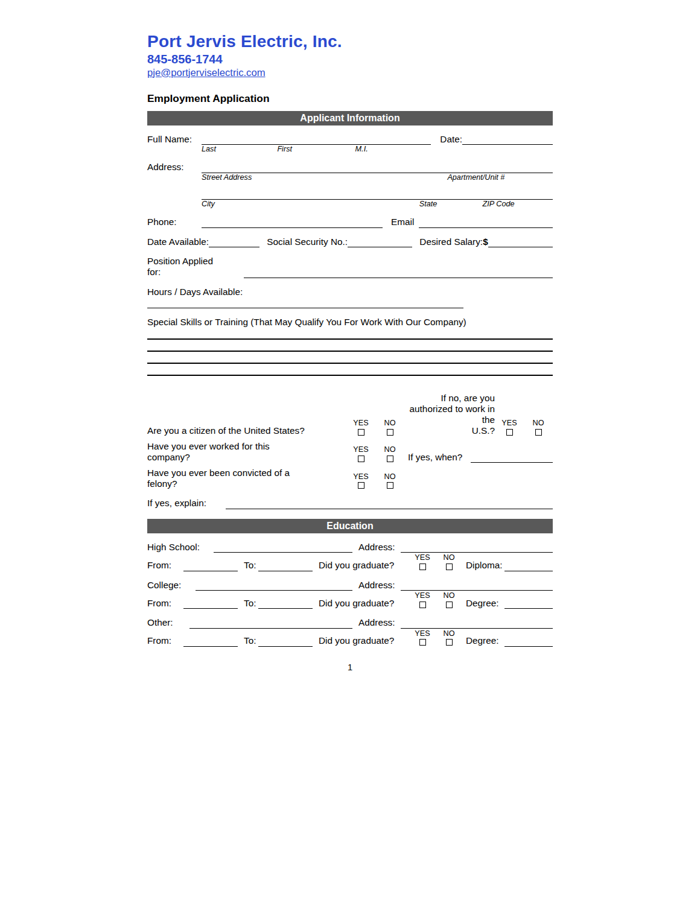Port Jervis Electric, Inc.
845-856-1744
pje@portjerviselectric.com
Employment Application
Applicant Information
| Full Name: | | Date: | |
| | / Last / First / M.I. / | | |
| Address: | |
| | / Street Address / Apartment/Unit # / |
| | / City / State / ZIP Code / |
| Phone: | | Email | |
| Date Available: | | Social Security No.: | | Desired Salary: $ | |
| Position Applied for: | |
Hours / Days Available:
Special Skills or Training (That May Qualify You For Work With Our Company)
| Are you a citizen of the United States? | YES | NO | If no, are you authorized to work in the U.S.? | YES | NO |
| Have you ever worked for this company? | YES | NO | If yes, when? | |
| Have you ever been convicted of a felony? | YES | NO | |
| If yes, explain: | |
Education
| High School: | | Address: | |
| From: | | To: | | Did you graduate? | YES | NO | Diploma: | |
| College: | | Address: | |
| From: | | To: | | Did you graduate? | YES | NO | Degree: | |
| Other: | | Address: | |
| From: | | To: | | Did you graduate? | YES | NO | Degree: | |
1